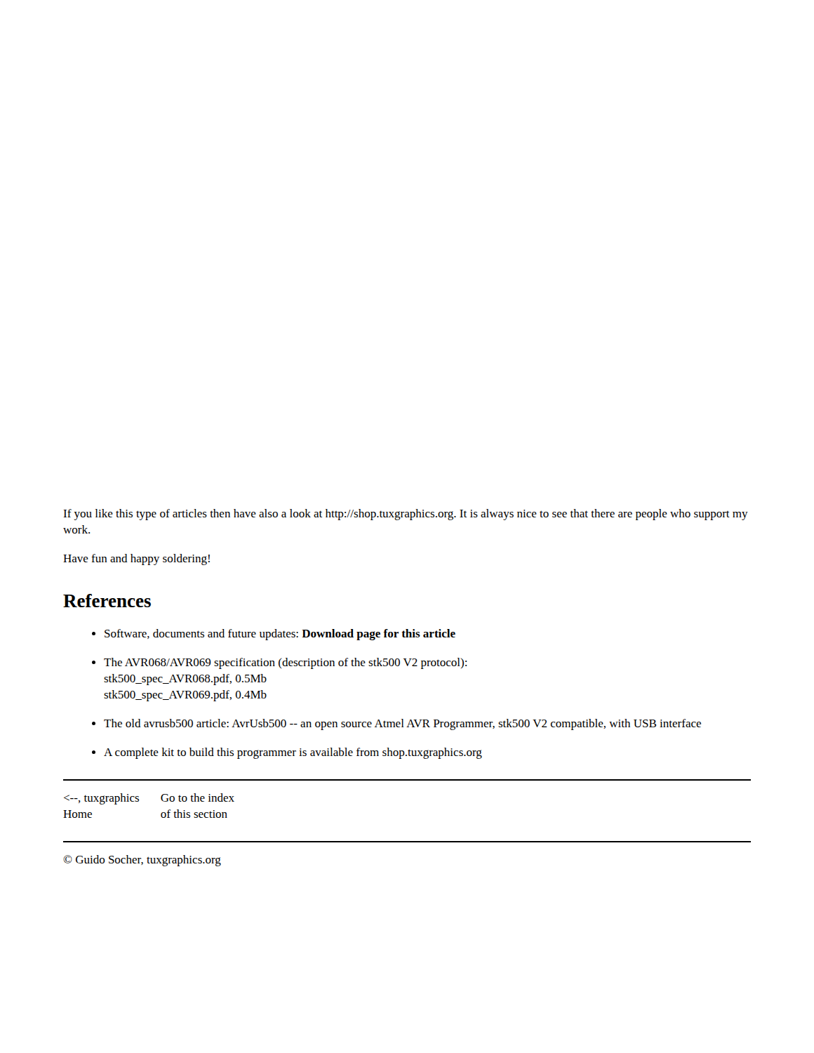If you like this type of articles then have also a look at http://shop.tuxgraphics.org. It is always nice to see that there are people who support my work.
Have fun and happy soldering!
References
Software, documents and future updates: Download page for this article
The AVR068/AVR069 specification (description of the stk500 V2 protocol):
stk500_spec_AVR068.pdf, 0.5Mb
stk500_spec_AVR069.pdf, 0.4Mb
The old avrusb500 article: AvrUsb500 -- an open source Atmel AVR Programmer, stk500 V2 compatible, with USB interface
A complete kit to build this programmer is available from shop.tuxgraphics.org
| <--, tuxgraphics Home | Go to the index of this section |
© Guido Socher, tuxgraphics.org